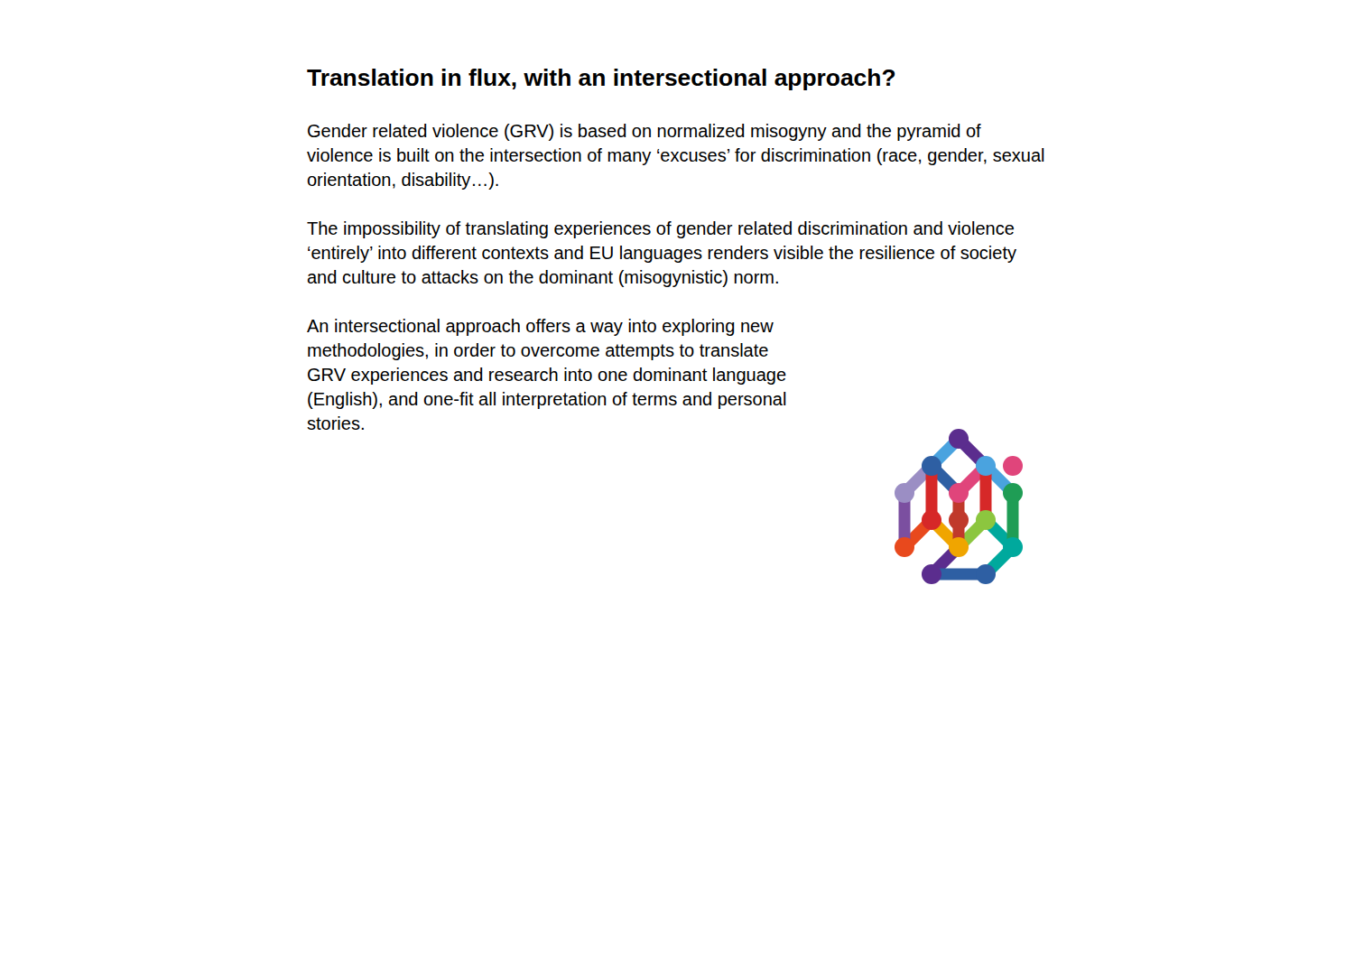Translation in flux, with an intersectional approach?
Gender related violence (GRV) is based on normalized misogyny and the pyramid of violence is built on the intersection of many ‘excuses’ for discrimination (race, gender, sexual orientation, disability…).
The impossibility of translating experiences of gender related discrimination and violence ‘entirely’ into different contexts and EU languages renders visible the resilience of society and culture to attacks on the dominant (misogynistic) norm.
An intersectional approach offers a way into exploring new methodologies, in order to overcome attempts to translate GRV experiences and research into one dominant language (English), and one-fit all interpretation of terms and personal stories.